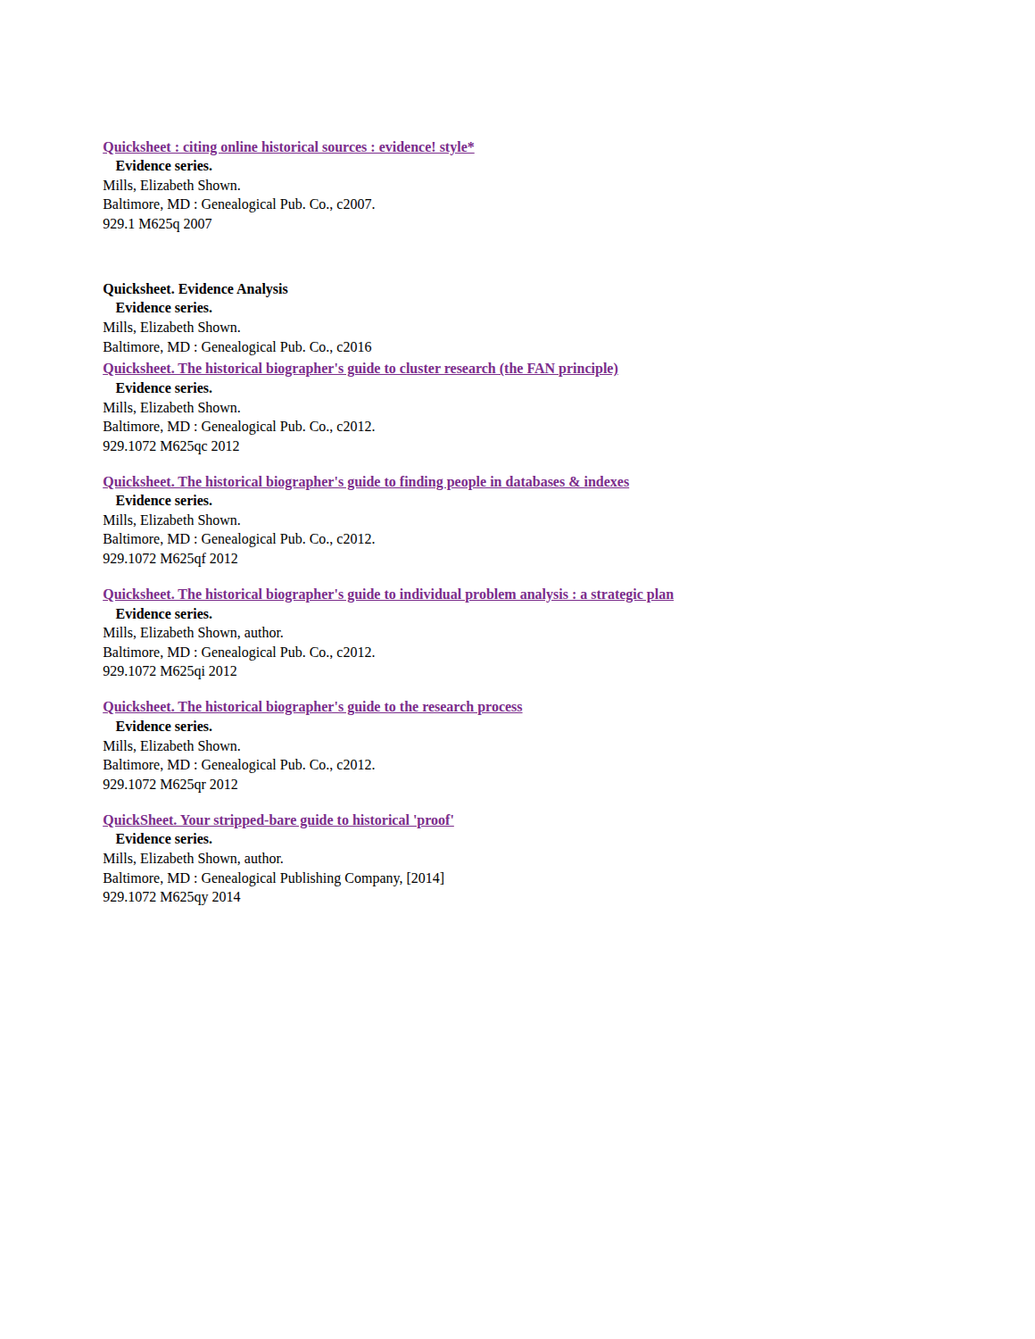Quicksheet : citing online historical sources : evidence! style*
Evidence series.
Mills, Elizabeth Shown.
Baltimore, MD : Genealogical Pub. Co., c2007.
929.1 M625q 2007
Quicksheet. Evidence Analysis
Evidence series.
Mills, Elizabeth Shown.
Baltimore, MD : Genealogical Pub. Co., c2016
Quicksheet. The historical biographer's guide to cluster research (the FAN principle)
Evidence series.
Mills, Elizabeth Shown.
Baltimore, MD : Genealogical Pub. Co., c2012.
929.1072 M625qc 2012
Quicksheet. The historical biographer's guide to finding people in databases & indexes
Evidence series.
Mills, Elizabeth Shown.
Baltimore, MD : Genealogical Pub. Co., c2012.
929.1072 M625qf 2012
Quicksheet. The historical biographer's guide to individual problem analysis : a strategic plan
Evidence series.
Mills, Elizabeth Shown, author.
Baltimore, MD : Genealogical Pub. Co., c2012.
929.1072 M625qi 2012
Quicksheet. The historical biographer's guide to the research process
Evidence series.
Mills, Elizabeth Shown.
Baltimore, MD : Genealogical Pub. Co., c2012.
929.1072 M625qr 2012
QuickSheet. Your stripped-bare guide to historical 'proof'
Evidence series.
Mills, Elizabeth Shown, author.
Baltimore, MD : Genealogical Publishing Company, [2014]
929.1072 M625qy 2014